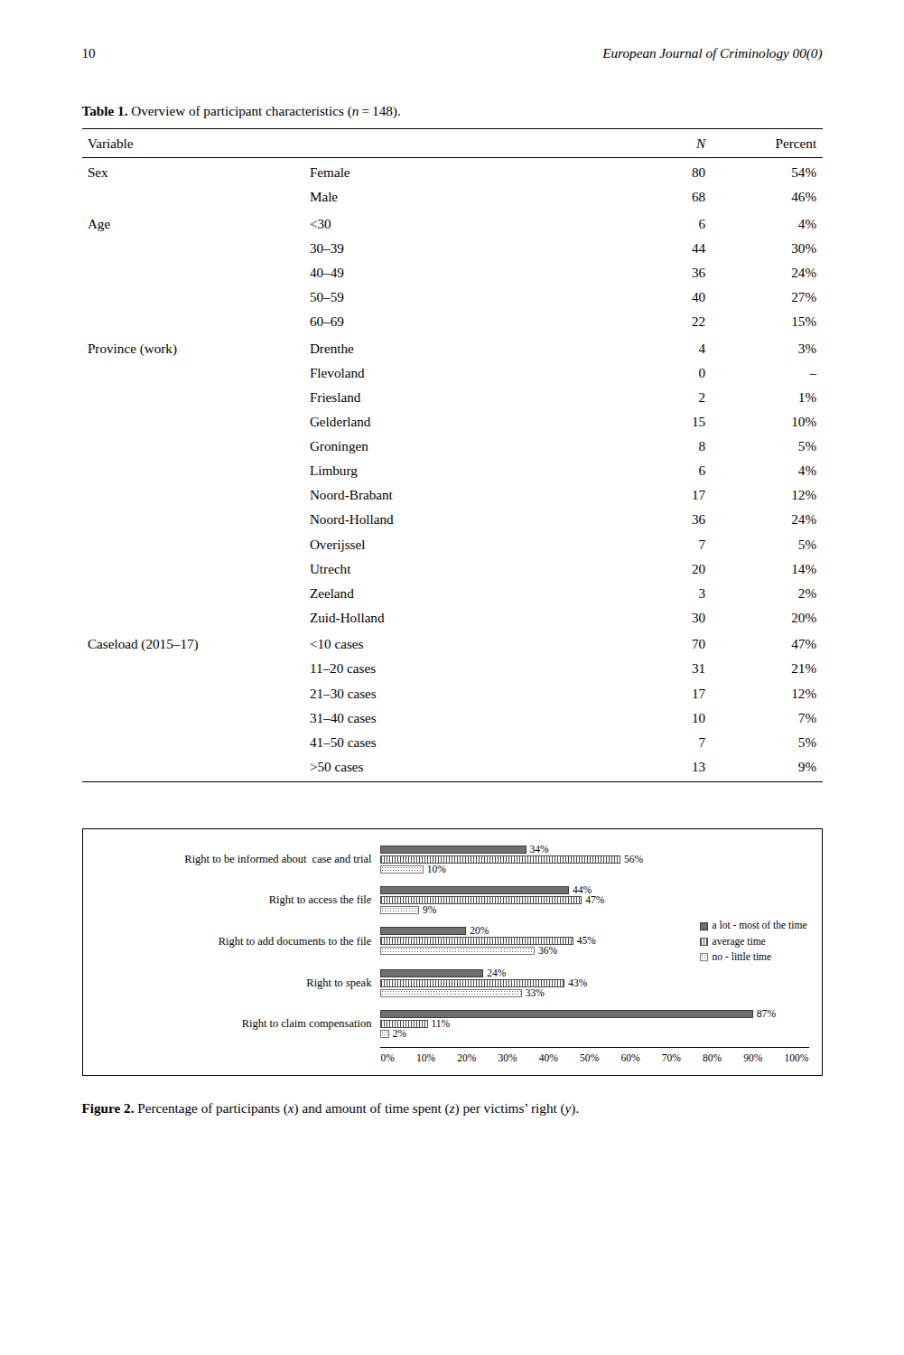10 European Journal of Criminology 00(0)
Table 1. Overview of participant characteristics (n = 148).
| Variable | | N | Percent |
| --- | --- | --- | --- |
| Sex | Female | 80 | 54% |
| | Male | 68 | 46% |
| Age | <30 | 6 | 4% |
| | 30–39 | 44 | 30% |
| | 40–49 | 36 | 24% |
| | 50–59 | 40 | 27% |
| | 60–69 | 22 | 15% |
| Province (work) | Drenthe | 4 | 3% |
| | Flevoland | 0 | – |
| | Friesland | 2 | 1% |
| | Gelderland | 15 | 10% |
| | Groningen | 8 | 5% |
| | Limburg | 6 | 4% |
| | Noord-Brabant | 17 | 12% |
| | Noord-Holland | 36 | 24% |
| | Overijssel | 7 | 5% |
| | Utrecht | 20 | 14% |
| | Zeeland | 3 | 2% |
| | Zuid-Holland | 30 | 20% |
| Caseload (2015–17) | <10 cases | 70 | 47% |
| | 11–20 cases | 31 | 21% |
| | 21–30 cases | 17 | 12% |
| | 31–40 cases | 10 | 7% |
| | 41–50 cases | 7 | 5% |
| | >50 cases | 13 | 9% |
Right to be informed about case and trial
34%
56%
10%
Right to access the file
44%
47%
9%
Right to add documents to the file
20%
45%
36%
a lot - most of the time
average time
no - little time
Right to speak
24%
43%
33%
Right to claim compensation
87%
11%
2%
0% 10% 20% 30% 40% 50% 60% 70% 80% 90% 100%
Figure 2. Percentage of participants (x) and amount of time spent (z) per victims’ right (y).